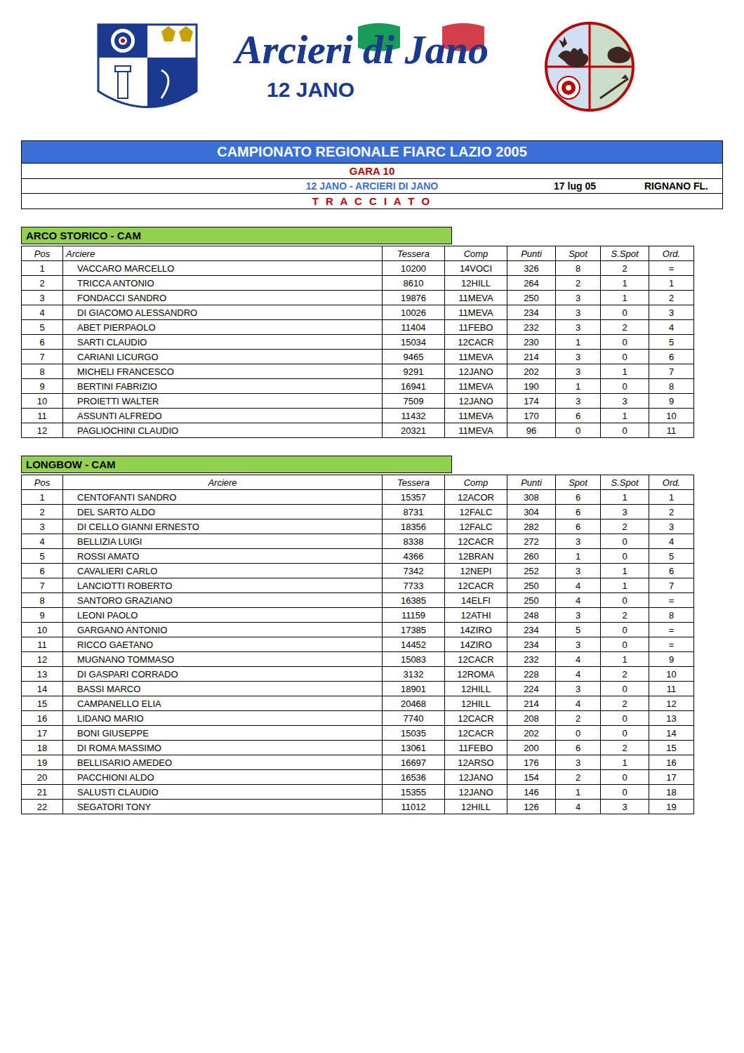Arcieri di Jano Arcieri di Jano 12 JANO
CAMPIONATO REGIONALE FIARC LAZIO 2005
GARA 10
12 JANO - ARCIERI DI JANO 17 lug 05 RIGNANO FL.
T R A C C I A T O
ARCO STORICO - CAM
| Pos | Arciere | Tessera | Comp | Punti | Spot | S.Spot | Ord. |
| --- | --- | --- | --- | --- | --- | --- | --- |
| 1 | VACCARO MARCELLO | 10200 | 14VOCI | 326 | 8 | 2 | = |
| 2 | TRICCA ANTONIO | 8610 | 12HILL | 264 | 2 | 1 | 1 |
| 3 | FONDACCI SANDRO | 19876 | 11MEVA | 250 | 3 | 1 | 2 |
| 4 | DI GIACOMO ALESSANDRO | 10026 | 11MEVA | 234 | 3 | 0 | 3 |
| 5 | ABET PIERPAOLO | 11404 | 11FEBO | 232 | 3 | 2 | 4 |
| 6 | SARTI CLAUDIO | 15034 | 12CACR | 230 | 1 | 0 | 5 |
| 7 | CARIANI LICURGO | 9465 | 11MEVA | 214 | 3 | 0 | 6 |
| 8 | MICHELI FRANCESCO | 9291 | 12JANO | 202 | 3 | 1 | 7 |
| 9 | BERTINI FABRIZIO | 16941 | 11MEVA | 190 | 1 | 0 | 8 |
| 10 | PROIETTI WALTER | 7509 | 12JANO | 174 | 3 | 3 | 9 |
| 11 | ASSUNTI ALFREDO | 11432 | 11MEVA | 170 | 6 | 1 | 10 |
| 12 | PAGLIOCHINI CLAUDIO | 20321 | 11MEVA | 96 | 0 | 0 | 11 |
LONGBOW - CAM
| Pos | Arciere | Tessera | Comp | Punti | Spot | S.Spot | Ord. |
| --- | --- | --- | --- | --- | --- | --- | --- |
| 1 | CENTOFANTI SANDRO | 15357 | 12ACOR | 308 | 6 | 1 | 1 |
| 2 | DEL SARTO ALDO | 8731 | 12FALC | 304 | 6 | 3 | 2 |
| 3 | DI CELLO GIANNI ERNESTO | 18356 | 12FALC | 282 | 6 | 2 | 3 |
| 4 | BELLIZIA LUIGI | 8338 | 12CACR | 272 | 3 | 0 | 4 |
| 5 | ROSSI AMATO | 4366 | 12BRAN | 260 | 1 | 0 | 5 |
| 6 | CAVALIERI CARLO | 7342 | 12NEPI | 252 | 3 | 1 | 6 |
| 7 | LANCIOTTI ROBERTO | 7733 | 12CACR | 250 | 4 | 1 | 7 |
| 8 | SANTORO GRAZIANO | 16385 | 14ELFI | 250 | 4 | 0 | = |
| 9 | LEONI PAOLO | 11159 | 12ATHI | 248 | 3 | 2 | 8 |
| 10 | GARGANO ANTONIO | 17385 | 14ZIRO | 234 | 5 | 0 | = |
| 11 | RICCO GAETANO | 14452 | 14ZIRO | 234 | 3 | 0 | = |
| 12 | MUGNANO TOMMASO | 15083 | 12CACR | 232 | 4 | 1 | 9 |
| 13 | DI GASPARI CORRADO | 3132 | 12ROMA | 228 | 4 | 2 | 10 |
| 14 | BASSI MARCO | 18901 | 12HILL | 224 | 3 | 0 | 11 |
| 15 | CAMPANELLO ELIA | 20468 | 12HILL | 214 | 4 | 2 | 12 |
| 16 | LIDANO MARIO | 7740 | 12CACR | 208 | 2 | 0 | 13 |
| 17 | BONI GIUSEPPE | 15035 | 12CACR | 202 | 0 | 0 | 14 |
| 18 | DI ROMA MASSIMO | 13061 | 11FEBO | 200 | 6 | 2 | 15 |
| 19 | BELLISARIO AMEDEO | 16697 | 12ARSO | 176 | 3 | 1 | 16 |
| 20 | PACCHIONI ALDO | 16536 | 12JANO | 154 | 2 | 0 | 17 |
| 21 | SALUSTI CLAUDIO | 15355 | 12JANO | 146 | 1 | 0 | 18 |
| 22 | SEGATORI TONY | 11012 | 12HILL | 126 | 4 | 3 | 19 |